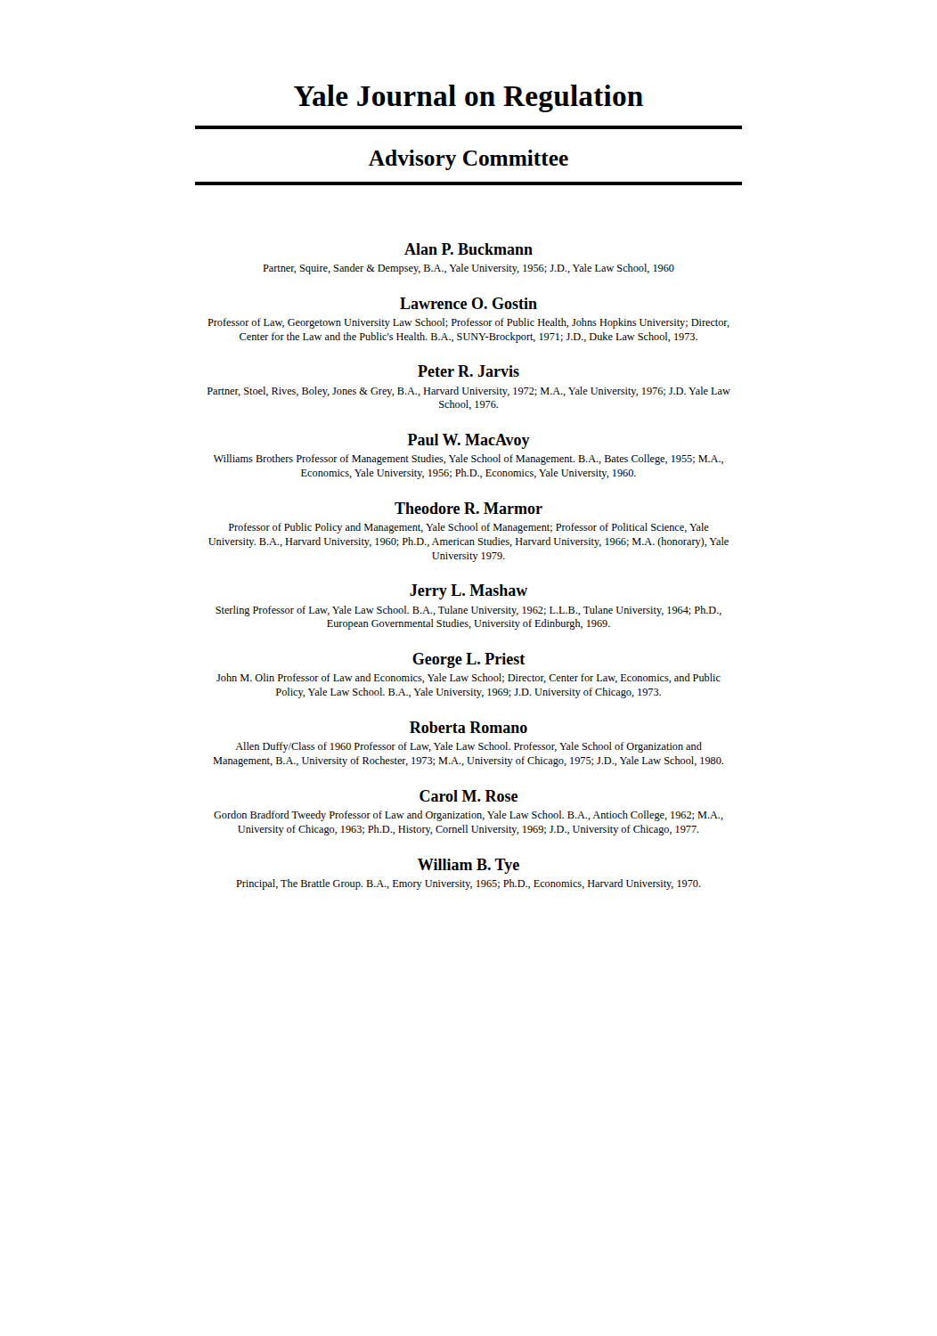Yale Journal on Regulation
Advisory Committee
Alan P. Buckmann
Partner, Squire, Sander & Dempsey, B.A., Yale University, 1956; J.D., Yale Law School, 1960
Lawrence O. Gostin
Professor of Law, Georgetown University Law School; Professor of Public Health, Johns Hopkins University; Director, Center for the Law and the Public's Health. B.A., SUNY-Brockport, 1971; J.D., Duke Law School, 1973.
Peter R. Jarvis
Partner, Stoel, Rives, Boley, Jones & Grey, B.A., Harvard University, 1972; M.A., Yale University, 1976; J.D. Yale Law School, 1976.
Paul W. MacAvoy
Williams Brothers Professor of Management Studies, Yale School of Management. B.A., Bates College, 1955; M.A., Economics, Yale University, 1956; Ph.D., Economics, Yale University, 1960.
Theodore R. Marmor
Professor of Public Policy and Management, Yale School of Management; Professor of Political Science, Yale University. B.A., Harvard University, 1960; Ph.D., American Studies, Harvard University, 1966; M.A. (honorary), Yale University 1979.
Jerry L. Mashaw
Sterling Professor of Law, Yale Law School. B.A., Tulane University, 1962; L.L.B., Tulane University, 1964; Ph.D., European Governmental Studies, University of Edinburgh, 1969.
George L. Priest
John M. Olin Professor of Law and Economics, Yale Law School; Director, Center for Law, Economics, and Public Policy, Yale Law School. B.A., Yale University, 1969; J.D. University of Chicago, 1973.
Roberta Romano
Allen Duffy/Class of 1960 Professor of Law, Yale Law School. Professor, Yale School of Organization and Management, B.A., University of Rochester, 1973; M.A., University of Chicago, 1975; J.D., Yale Law School, 1980.
Carol M. Rose
Gordon Bradford Tweedy Professor of Law and Organization, Yale Law School. B.A., Antioch College, 1962; M.A., University of Chicago, 1963; Ph.D., History, Cornell University, 1969; J.D., University of Chicago, 1977.
William B. Tye
Principal, The Brattle Group. B.A., Emory University, 1965; Ph.D., Economics, Harvard University, 1970.